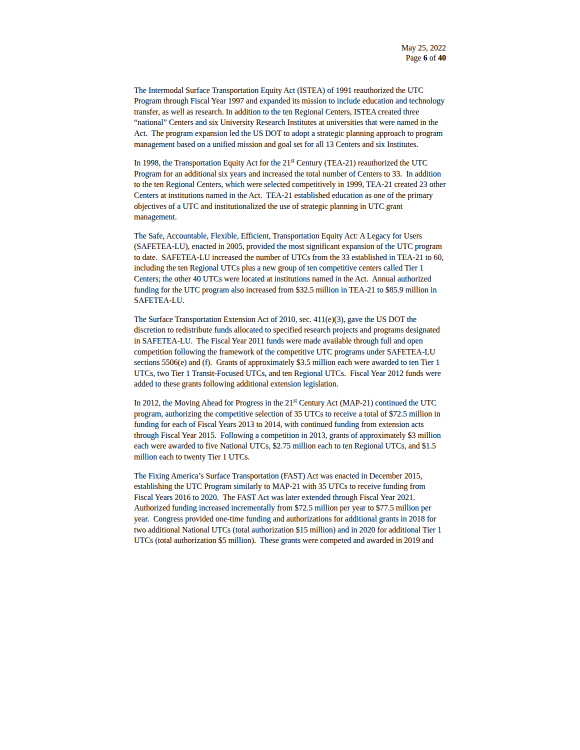May 25, 2022
Page 6 of 40
The Intermodal Surface Transportation Equity Act (ISTEA) of 1991 reauthorized the UTC Program through Fiscal Year 1997 and expanded its mission to include education and technology transfer, as well as research. In addition to the ten Regional Centers, ISTEA created three “national” Centers and six University Research Institutes at universities that were named in the Act. The program expansion led the US DOT to adopt a strategic planning approach to program management based on a unified mission and goal set for all 13 Centers and six Institutes.
In 1998, the Transportation Equity Act for the 21st Century (TEA-21) reauthorized the UTC Program for an additional six years and increased the total number of Centers to 33. In addition to the ten Regional Centers, which were selected competitively in 1999, TEA-21 created 23 other Centers at institutions named in the Act. TEA-21 established education as one of the primary objectives of a UTC and institutionalized the use of strategic planning in UTC grant management.
The Safe, Accountable, Flexible, Efficient, Transportation Equity Act: A Legacy for Users (SAFETEA-LU), enacted in 2005, provided the most significant expansion of the UTC program to date. SAFETEA-LU increased the number of UTCs from the 33 established in TEA-21 to 60, including the ten Regional UTCs plus a new group of ten competitive centers called Tier 1 Centers; the other 40 UTCs were located at institutions named in the Act. Annual authorized funding for the UTC program also increased from $32.5 million in TEA-21 to $85.9 million in SAFETEA-LU.
The Surface Transportation Extension Act of 2010, sec. 411(e)(3), gave the US DOT the discretion to redistribute funds allocated to specified research projects and programs designated in SAFETEA-LU. The Fiscal Year 2011 funds were made available through full and open competition following the framework of the competitive UTC programs under SAFETEA-LU sections 5506(e) and (f). Grants of approximately $3.5 million each were awarded to ten Tier 1 UTCs, two Tier 1 Transit-Focused UTCs, and ten Regional UTCs. Fiscal Year 2012 funds were added to these grants following additional extension legislation.
In 2012, the Moving Ahead for Progress in the 21st Century Act (MAP-21) continued the UTC program, authorizing the competitive selection of 35 UTCs to receive a total of $72.5 million in funding for each of Fiscal Years 2013 to 2014, with continued funding from extension acts through Fiscal Year 2015. Following a competition in 2013, grants of approximately $3 million each were awarded to five National UTCs, $2.75 million each to ten Regional UTCs, and $1.5 million each to twenty Tier 1 UTCs.
The Fixing America’s Surface Transportation (FAST) Act was enacted in December 2015, establishing the UTC Program similarly to MAP-21 with 35 UTCs to receive funding from Fiscal Years 2016 to 2020. The FAST Act was later extended through Fiscal Year 2021. Authorized funding increased incrementally from $72.5 million per year to $77.5 million per year. Congress provided one-time funding and authorizations for additional grants in 2018 for two additional National UTCs (total authorization $15 million) and in 2020 for additional Tier 1 UTCs (total authorization $5 million). These grants were competed and awarded in 2019 and